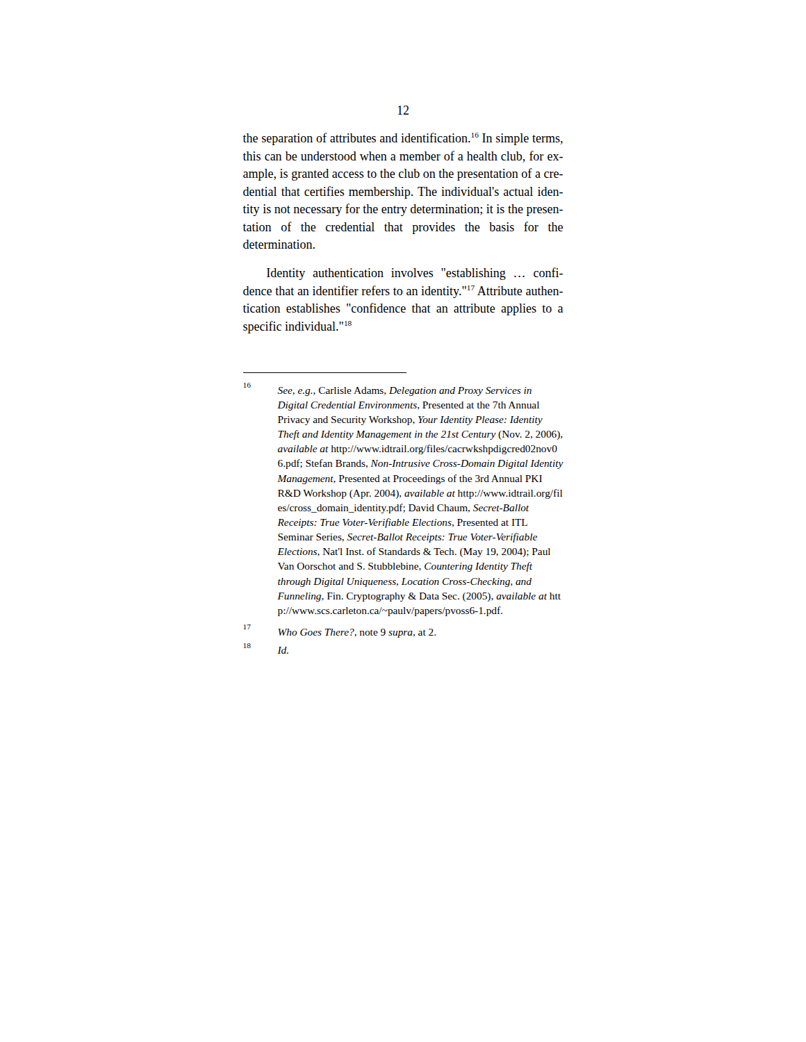12
the separation of attributes and identification.16 In simple terms, this can be understood when a member of a health club, for example, is granted access to the club on the presentation of a credential that certifies membership. The individual's actual identity is not necessary for the entry determination; it is the presentation of the credential that provides the basis for the determination.
Identity authentication involves "establishing … confidence that an identifier refers to an identity."17 Attribute authentication establishes "confidence that an attribute applies to a specific individual."18
16 See, e.g., Carlisle Adams, Delegation and Proxy Services in Digital Credential Environments, Presented at the 7th Annual Privacy and Security Workshop, Your Identity Please: Identity Theft and Identity Management in the 21st Century (Nov. 2, 2006), available at http://www.idtrail.org/files/cacrwkshpdigcred02nov06.pdf; Stefan Brands, Non-Intrusive Cross-Domain Digital Identity Management, Presented at Proceedings of the 3rd Annual PKI R&D Workshop (Apr. 2004), available at http://www.idtrail.org/files/cross_domain_identity.pdf; David Chaum, Secret-Ballot Receipts: True Voter-Verifiable Elections, Presented at ITL Seminar Series, Secret-Ballot Receipts: True Voter-Verifiable Elections, Nat'l Inst. of Standards & Tech. (May 19, 2004); Paul Van Oorschot and S. Stubblebine, Countering Identity Theft through Digital Uniqueness, Location Cross-Checking, and Funneling, Fin. Cryptography & Data Sec. (2005), available at http://www.scs.carleton.ca/~paulv/papers/pvoss6-1.pdf.
17 Who Goes There?, note 9 supra, at 2.
18 Id.